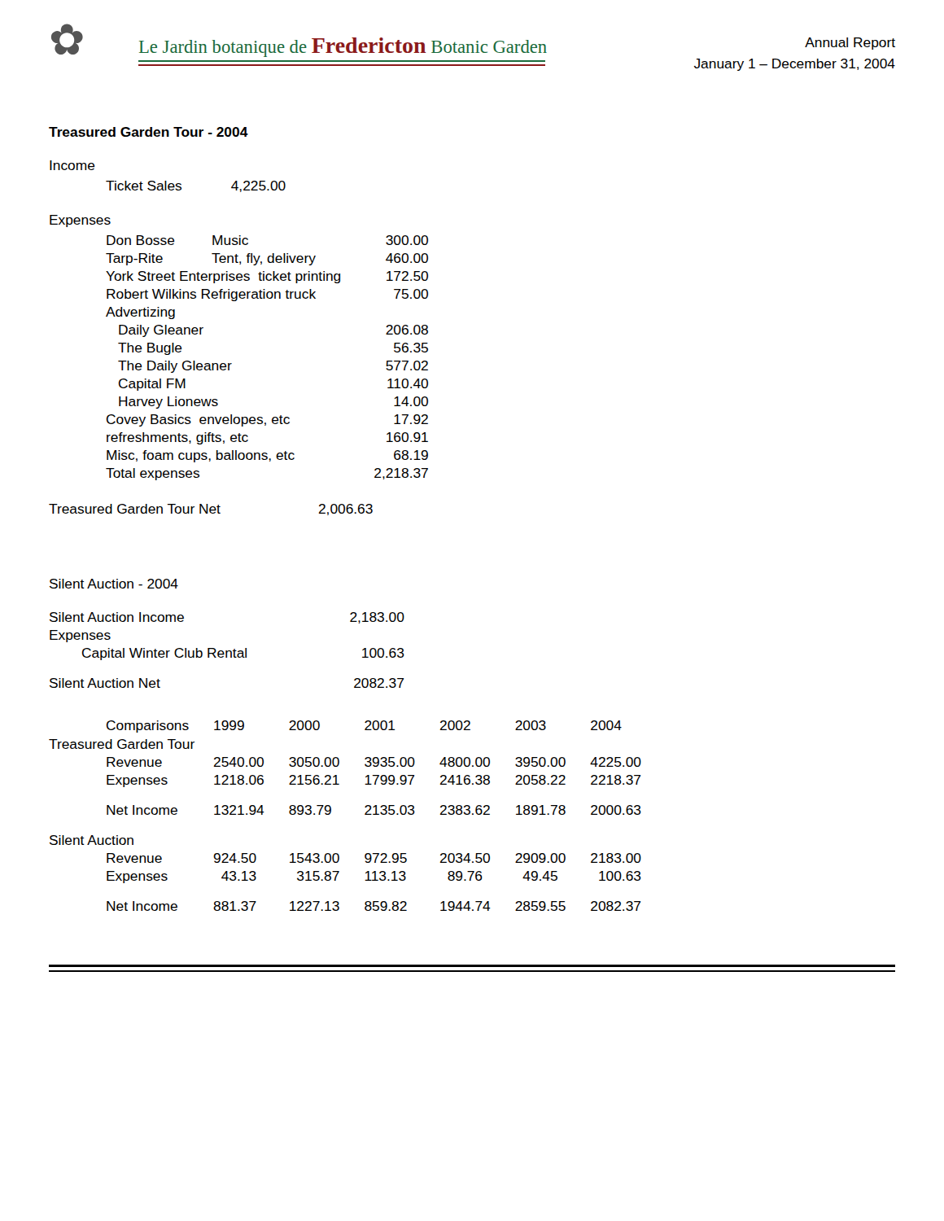✿
Le Jardin botanique de Fredericton Botanic Garden
Annual Report
January 1 – December 31, 2004
Treasured Garden Tour - 2004
Income
| Ticket Sales | 4,225.00 |
Expenses
| Don Bosse | Music | 300.00 |
| Tarp-Rite | Tent, fly, delivery | 460.00 |
| York Street Enterprises ticket printing | 172.50 |
| Robert Wilkins Refrigeration truck | 75.00 |
| Advertizing | |
| Daily Gleaner | 206.08 |
| The Bugle | 56.35 |
| The Daily Gleaner | 577.02 |
| Capital FM | 110.40 |
| Harvey Lionews | 14.00 |
| Covey Basics envelopes, etc | 17.92 |
| refreshments, gifts, etc | 160.91 |
| Misc, foam cups, balloons, etc | 68.19 |
| Total expenses | 2,218.37 |
| Treasured Garden Tour Net | 2,006.63 |
Silent Auction - 2004
| Silent Auction Income | 2,183.00 |
| Expenses | |
| Capital Winter Club Rental | 100.63 |
| Silent Auction Net | 2082.37 |
| Comparisons | 1999 | 2000 | 2001 | 2002 | 2003 | 2004 |
| Treasured Garden Tour |
| Revenue | 2540.00 | 3050.00 | 3935.00 | 4800.00 | 3950.00 | 4225.00 |
| Expenses | 1218.06 | 2156.21 | 1799.97 | 2416.38 | 2058.22 | 2218.37 |
| Net Income | 1321.94 | 893.79 | 2135.03 | 2383.62 | 1891.78 | 2000.63 |
| Silent Auction |
| Revenue | 924.50 | 1543.00 | 972.95 | 2034.50 | 2909.00 | 2183.00 |
| Expenses | 43.13 | 315.87 | 113.13 | 89.76 | 49.45 | 100.63 |
| Net Income | 881.37 | 1227.13 | 859.82 | 1944.74 | 2859.55 | 2082.37 |